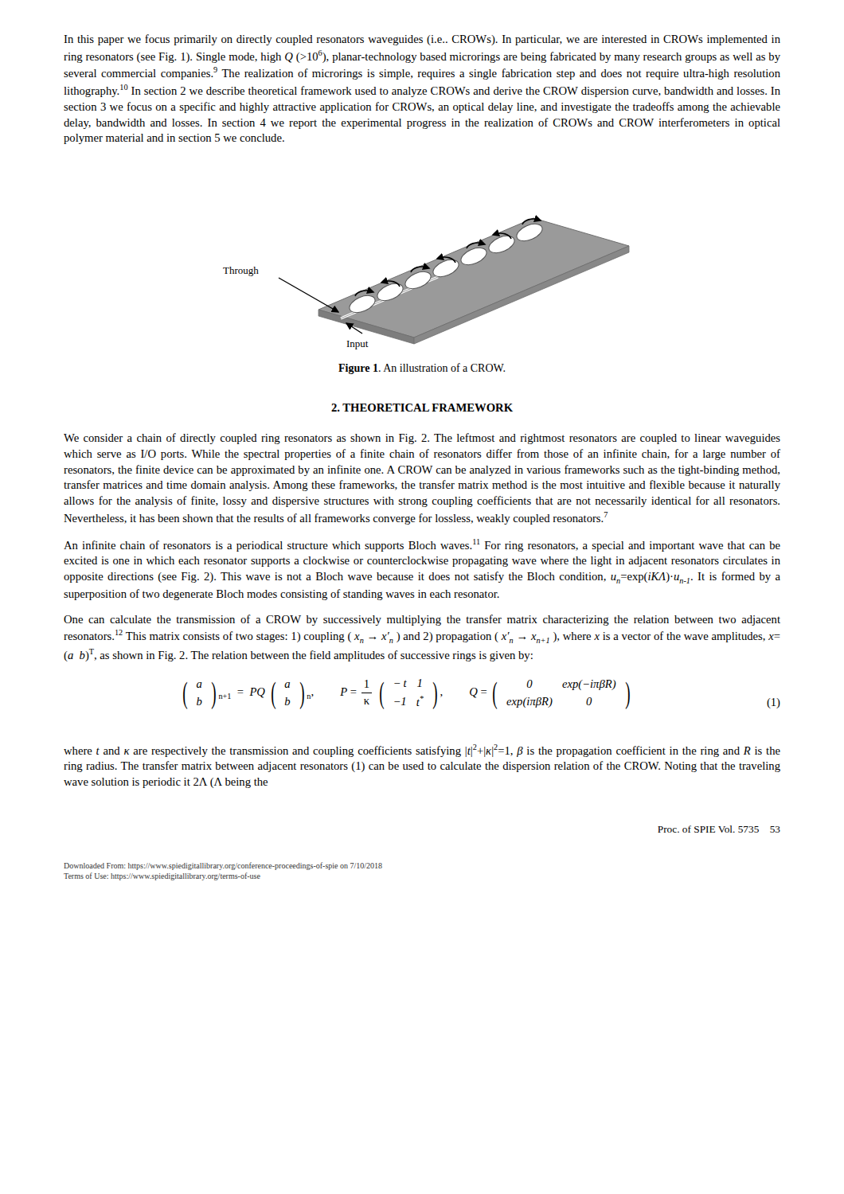In this paper we focus primarily on directly coupled resonators waveguides (i.e.. CROWs). In particular, we are interested in CROWs implemented in ring resonators (see Fig. 1). Single mode, high Q (>106), planar-technology based microrings are being fabricated by many research groups as well as by several commercial companies.9 The realization of microrings is simple, requires a single fabrication step and does not require ultra-high resolution lithography.10 In section 2 we describe theoretical framework used to analyze CROWs and derive the CROW dispersion curve, bandwidth and losses. In section 3 we focus on a specific and highly attractive application for CROWs, an optical delay line, and investigate the tradeoffs among the achievable delay, bandwidth and losses. In section 4 we report the experimental progress in the realization of CROWs and CROW interferometers in optical polymer material and in section 5 we conclude.
Through Input
Figure 1. An illustration of a CROW.
2. THEORETICAL FRAMEWORK
We consider a chain of directly coupled ring resonators as shown in Fig. 2. The leftmost and rightmost resonators are coupled to linear waveguides which serve as I/O ports. While the spectral properties of a finite chain of resonators differ from those of an infinite chain, for a large number of resonators, the finite device can be approximated by an infinite one. A CROW can be analyzed in various frameworks such as the tight-binding method, transfer matrices and time domain analysis. Among these frameworks, the transfer matrix method is the most intuitive and flexible because it naturally allows for the analysis of finite, lossy and dispersive structures with strong coupling coefficients that are not necessarily identical for all resonators. Nevertheless, it has been shown that the results of all frameworks converge for lossless, weakly coupled resonators.7
An infinite chain of resonators is a periodical structure which supports Bloch waves.11 For ring resonators, a special and important wave that can be excited is one in which each resonator supports a clockwise or counterclockwise propagating wave where the light in adjacent resonators circulates in opposite directions (see Fig. 2). This wave is not a Bloch wave because it does not satisfy the Bloch condition, un=exp(iKΛ)·un-1. It is formed by a superposition of two degenerate Bloch modes consisting of standing waves in each resonator.
One can calculate the transmission of a CROW by successively multiplying the transfer matrix characterizing the relation between two adjacent resonators.12 This matrix consists of two stages: 1) coupling ( xn → x′n ) and 2) propagation ( x′n → xn+1 ), where x is a vector of the wave amplitudes, x=(a b)T, as shown in Fig. 2. The relation between the field amplitudes of successive rings is given by:
(
| a |
| b |
)n+1 = PQ (
| a |
| b |
)n, P = 1 κ (
| − t | 1 |
| −1 | t * |
), Q = (
| 0 | exp(− iπβR ) |
| exp( iπβR ) | 0 |
)
(1)
where t and κ are respectively the transmission and coupling coefficients satisfying |t|2+|κ|2=1, β is the propagation coefficient in the ring and R is the ring radius. The transfer matrix between adjacent resonators (1) can be used to calculate the dispersion relation of the CROW. Noting that the traveling wave solution is periodic it 2Λ (Λ being the
Proc. of SPIE Vol. 5735 53
Downloaded From: https://www.spiedigitallibrary.org/conference-proceedings-of-spie on 7/10/2018
Terms of Use: https://www.spiedigitallibrary.org/terms-of-use